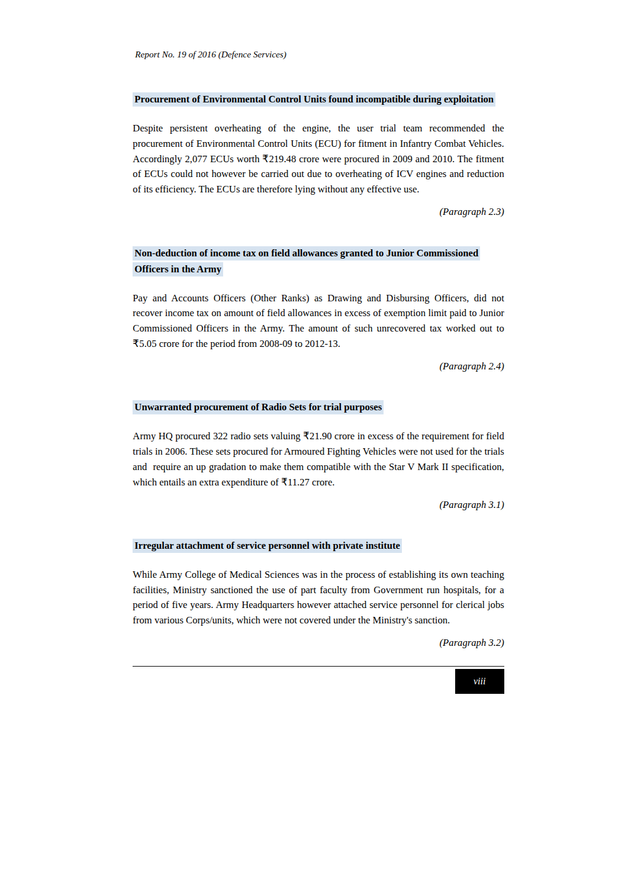Report No. 19 of 2016 (Defence Services)
Procurement of Environmental Control Units found incompatible during exploitation
Despite persistent overheating of the engine, the user trial team recommended the procurement of Environmental Control Units (ECU) for fitment in Infantry Combat Vehicles. Accordingly 2,077 ECUs worth ₹219.48 crore were procured in 2009 and 2010. The fitment of ECUs could not however be carried out due to overheating of ICV engines and reduction of its efficiency. The ECUs are therefore lying without any effective use.
(Paragraph 2.3)
Non-deduction of income tax on field allowances granted to Junior Commissioned Officers in the Army
Pay and Accounts Officers (Other Ranks) as Drawing and Disbursing Officers, did not recover income tax on amount of field allowances in excess of exemption limit paid to Junior Commissioned Officers in the Army. The amount of such unrecovered tax worked out to ₹5.05 crore for the period from 2008-09 to 2012-13.
(Paragraph 2.4)
Unwarranted procurement of Radio Sets for trial purposes
Army HQ procured 322 radio sets valuing ₹21.90 crore in excess of the requirement for field trials in 2006. These sets procured for Armoured Fighting Vehicles were not used for the trials and require an up gradation to make them compatible with the Star V Mark II specification, which entails an extra expenditure of ₹11.27 crore.
(Paragraph 3.1)
Irregular attachment of service personnel with private institute
While Army College of Medical Sciences was in the process of establishing its own teaching facilities, Ministry sanctioned the use of part faculty from Government run hospitals, for a period of five years. Army Headquarters however attached service personnel for clerical jobs from various Corps/units, which were not covered under the Ministry's sanction.
(Paragraph 3.2)
viii